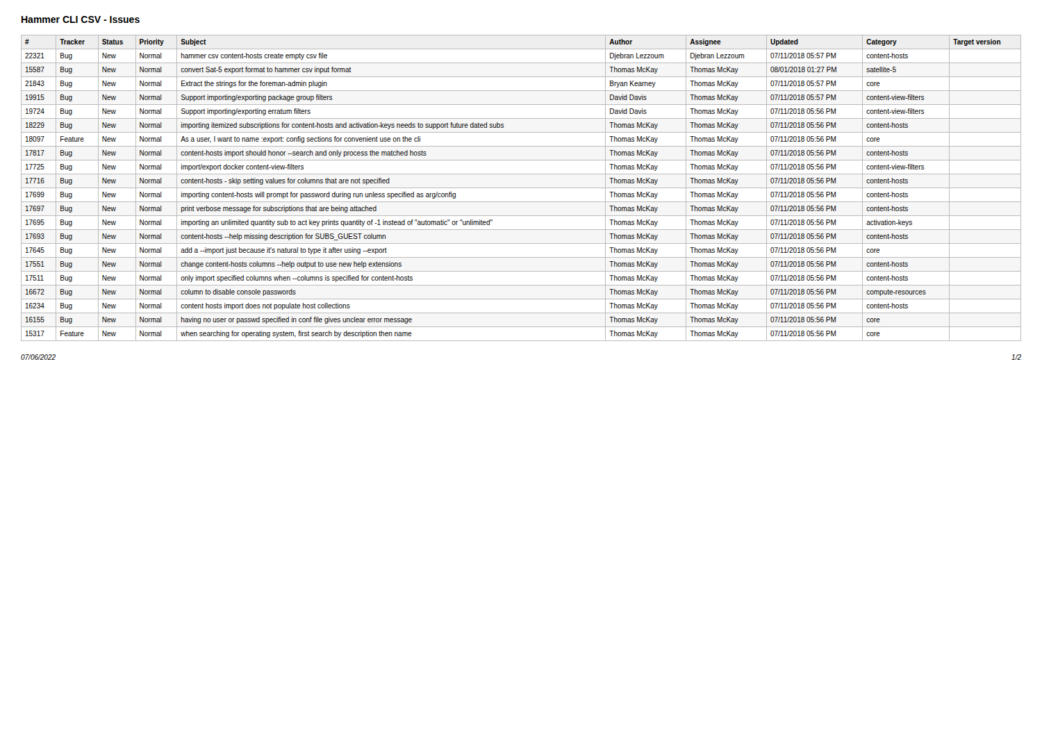Hammer CLI CSV - Issues
| # | Tracker | Status | Priority | Subject | Author | Assignee | Updated | Category | Target version |
| --- | --- | --- | --- | --- | --- | --- | --- | --- | --- |
| 22321 | Bug | New | Normal | hammer csv content-hosts create empty csv file | Djebran Lezzoum | Djebran Lezzoum | 07/11/2018 05:57 PM | content-hosts | |
| 15587 | Bug | New | Normal | convert Sat-5 export format to hammer csv input format | Thomas McKay | Thomas McKay | 08/01/2018 01:27 PM | satellite-5 | |
| 21843 | Bug | New | Normal | Extract the strings for the foreman-admin plugin | Bryan Kearney | Thomas McKay | 07/11/2018 05:57 PM | core | |
| 19915 | Bug | New | Normal | Support importing/exporting package group filters | David Davis | Thomas McKay | 07/11/2018 05:57 PM | content-view-filters | |
| 19724 | Bug | New | Normal | Support importing/exporting erratum filters | David Davis | Thomas McKay | 07/11/2018 05:56 PM | content-view-filters | |
| 18229 | Bug | New | Normal | importing itemized subscriptions for content-hosts and activation-keys needs to support future dated subs | Thomas McKay | Thomas McKay | 07/11/2018 05:56 PM | content-hosts | |
| 18097 | Feature | New | Normal | As a user, I want to name :export: config sections for convenient use on the cli | Thomas McKay | Thomas McKay | 07/11/2018 05:56 PM | core | |
| 17817 | Bug | New | Normal | content-hosts import should honor --search and only process the matched hosts | Thomas McKay | Thomas McKay | 07/11/2018 05:56 PM | content-hosts | |
| 17725 | Bug | New | Normal | import/export docker content-view-filters | Thomas McKay | Thomas McKay | 07/11/2018 05:56 PM | content-view-filters | |
| 17716 | Bug | New | Normal | content-hosts - skip setting values for columns that are not specified | Thomas McKay | Thomas McKay | 07/11/2018 05:56 PM | content-hosts | |
| 17699 | Bug | New | Normal | importing content-hosts will prompt for password during run unless specified as arg/config | Thomas McKay | Thomas McKay | 07/11/2018 05:56 PM | content-hosts | |
| 17697 | Bug | New | Normal | print verbose message for subscriptions that are being attached | Thomas McKay | Thomas McKay | 07/11/2018 05:56 PM | content-hosts | |
| 17695 | Bug | New | Normal | importing an unlimited quantity sub to act key prints quantity of -1 instead of "automatic" or "unlimited" | Thomas McKay | Thomas McKay | 07/11/2018 05:56 PM | activation-keys | |
| 17693 | Bug | New | Normal | content-hosts --help missing description for SUBS_GUEST column | Thomas McKay | Thomas McKay | 07/11/2018 05:56 PM | content-hosts | |
| 17645 | Bug | New | Normal | add a --import just because it's natural to type it after using --export | Thomas McKay | Thomas McKay | 07/11/2018 05:56 PM | core | |
| 17551 | Bug | New | Normal | change content-hosts columns --help output to use new help extensions | Thomas McKay | Thomas McKay | 07/11/2018 05:56 PM | content-hosts | |
| 17511 | Bug | New | Normal | only import specified columns when --columns is specified for content-hosts | Thomas McKay | Thomas McKay | 07/11/2018 05:56 PM | content-hosts | |
| 16672 | Bug | New | Normal | column to disable console passwords | Thomas McKay | Thomas McKay | 07/11/2018 05:56 PM | compute-resources | |
| 16234 | Bug | New | Normal | content hosts import does not populate host collections | Thomas McKay | Thomas McKay | 07/11/2018 05:56 PM | content-hosts | |
| 16155 | Bug | New | Normal | having no user or passwd specified in conf file gives unclear error message | Thomas McKay | Thomas McKay | 07/11/2018 05:56 PM | core | |
| 15317 | Feature | New | Normal | when searching for operating system, first search by description then name | Thomas McKay | Thomas McKay | 07/11/2018 05:56 PM | core | |
07/06/2022 1/2